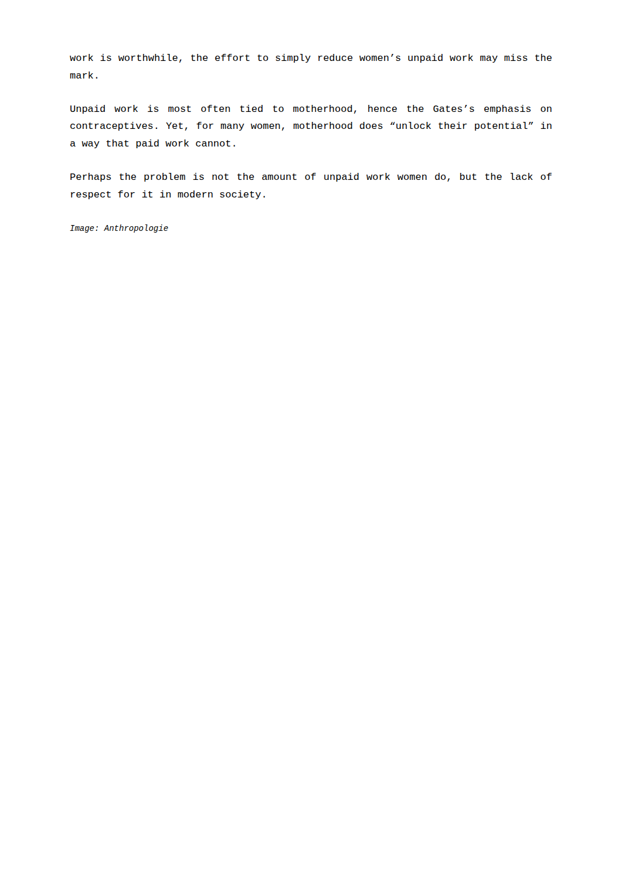work is worthwhile, the effort to simply reduce women’s unpaid work may miss the mark.
Unpaid work is most often tied to motherhood, hence the Gates’s emphasis on contraceptives. Yet, for many women, motherhood does “unlock their potential” in a way that paid work cannot.
Perhaps the problem is not the amount of unpaid work women do, but the lack of respect for it in modern society.
Image: Anthropologie